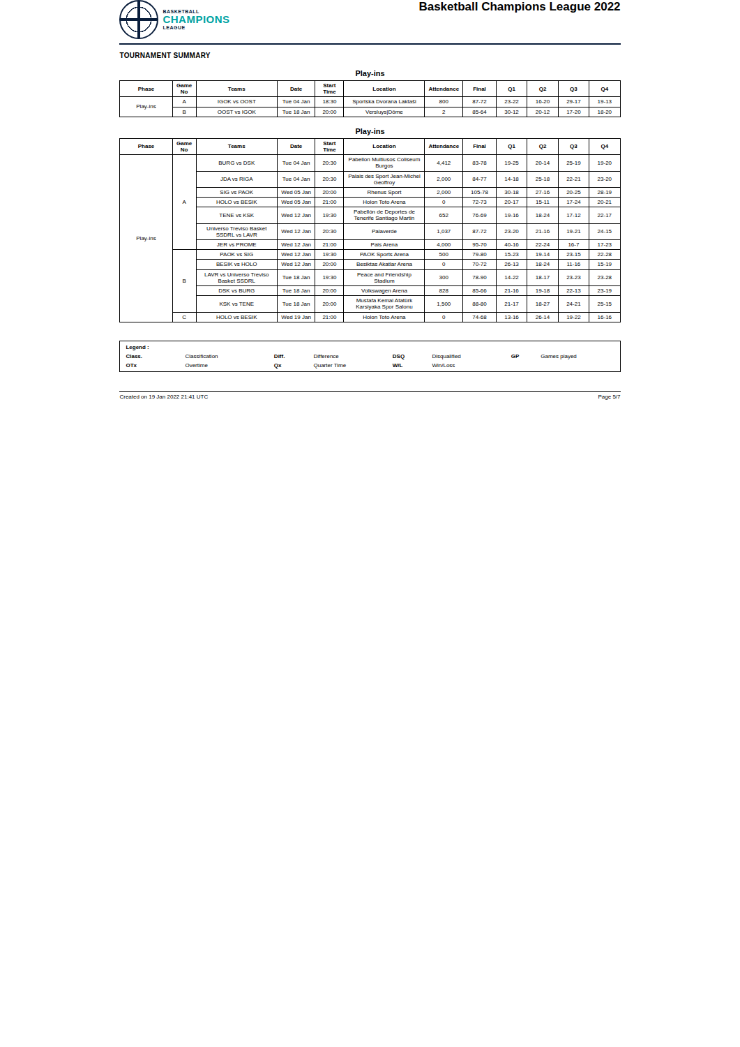BASKETBALL
CHAMPIONS
LEAGUE
Basketball Champions League 2022
TOURNAMENT SUMMARY
Play-ins
| Phase | Game No | Teams | Date | Start Time | Location | Attendance | Final | Q1 | Q2 | Q3 | Q4 |
| --- | --- | --- | --- | --- | --- | --- | --- | --- | --- | --- | --- |
| Play-ins | A | IGOK vs OOST | Tue 04 Jan | 18:30 | Sportska Dvorana Laktaši | 800 | 87-72 | 23-22 | 16-20 | 29-17 | 19-13 |
| B | OOST vs IGOK | Tue 18 Jan | 20:00 | Versluys/Dôme | 2 | 85-64 | 30-12 | 20-12 | 17-20 | 18-20 |
Play-ins
| Phase | Game No | Teams | Date | Start Time | Location | Attendance | Final | Q1 | Q2 | Q3 | Q4 |
| --- | --- | --- | --- | --- | --- | --- | --- | --- | --- | --- | --- |
| Play-ins | A | BURG vs DSK | Tue 04 Jan | 20:30 | Pabellon Multiusos Coliseum Burgos | 4,412 | 83-78 | 19-25 | 20-14 | 25-19 | 19-20 |
| JDA vs RIGA | Tue 04 Jan | 20:30 | Palais des Sport Jean-Michel Geoffroy | 2,000 | 84-77 | 14-18 | 25-18 | 22-21 | 23-20 |
| SIG vs PAOK | Wed 05 Jan | 20:00 | Rhenus Sport | 2,000 | 105-78 | 30-18 | 27-16 | 20-25 | 28-19 |
| HOLO vs BESIK | Wed 05 Jan | 21:00 | Holon Toto Arena | 0 | 72-73 | 20-17 | 15-11 | 17-24 | 20-21 |
| TENE vs KSK | Wed 12 Jan | 19:30 | Pabellón de Deportes de Tenerife Santiago Martin | 652 | 76-69 | 19-16 | 18-24 | 17-12 | 22-17 |
| Universo Treviso Basket SSDRL vs LAVR | Wed 12 Jan | 20:30 | Palaverde | 1,037 | 87-72 | 23-20 | 21-16 | 19-21 | 24-15 |
| JER vs PROME | Wed 12 Jan | 21:00 | Pais Arena | 4,000 | 95-70 | 40-16 | 22-24 | 16-7 | 17-23 |
| B | PAOK vs SIG | Wed 12 Jan | 19:30 | PAOK Sports Arena | 500 | 79-80 | 15-23 | 19-14 | 23-15 | 22-28 |
| BESIK vs HOLO | Wed 12 Jan | 20:00 | Besiktas Akatlar Arena | 0 | 70-72 | 26-13 | 18-24 | 11-16 | 15-19 |
| LAVR vs Universo Treviso Basket SSDRL | Tue 18 Jan | 19:30 | Peace and Friendship Stadium | 300 | 78-90 | 14-22 | 18-17 | 23-23 | 23-28 |
| DSK vs BURG | Tue 18 Jan | 20:00 | Volkswagen Arena | 828 | 85-66 | 21-16 | 19-18 | 22-13 | 23-19 |
| KSK vs TENE | Tue 18 Jan | 20:00 | Mustafa Kemal Atatürk Karsiyaka Spor Salonu | 1,500 | 88-80 | 21-17 | 18-27 | 24-21 | 25-15 |
| C | HOLO vs BESIK | Wed 19 Jan | 21:00 | Holon Toto Arena | 0 | 74-68 | 13-16 | 26-14 | 19-22 | 16-16 |
| / Legend : / / / Class. / Classification / Diff. / Difference / DSQ / Disqualified / GP / Games played / / OTx / Overtime / Qx / Quarter Time / W/L / Win/Loss / / / |
Created on 19 Jan 2022 21:41 UTC
Page 5/7